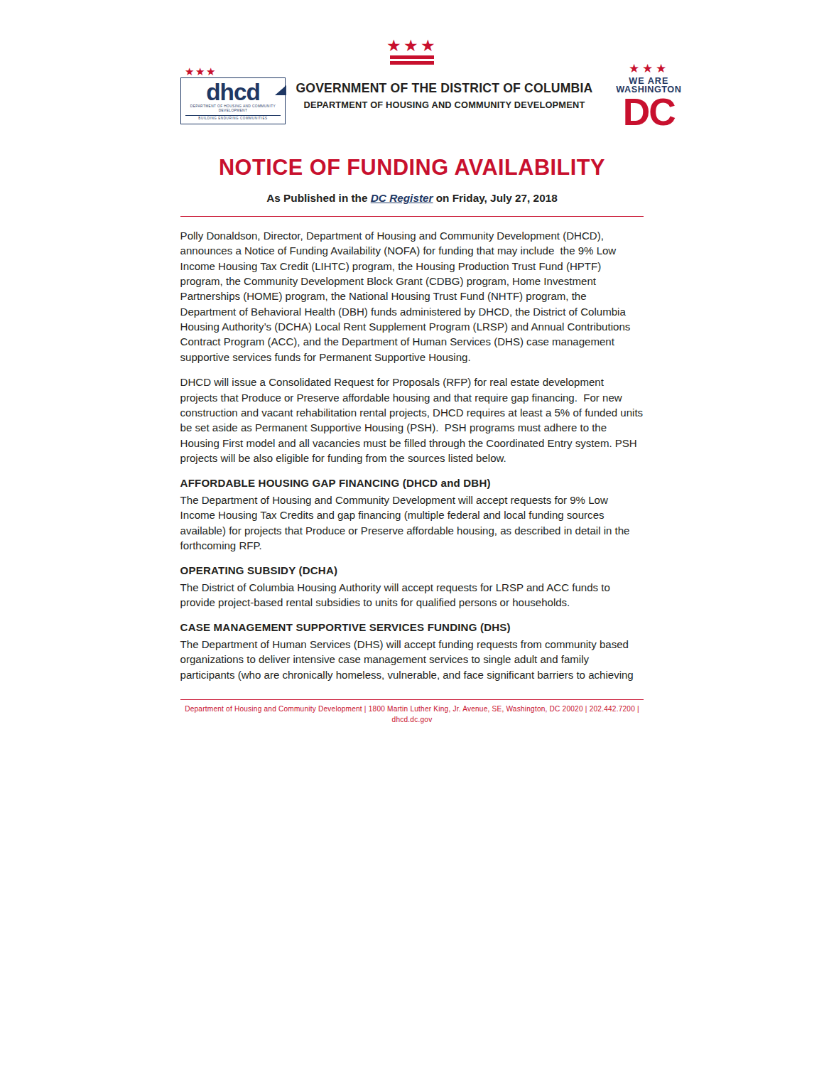★★★
★★★
dhcd
Department of Housing and Community Development
Building Enduring Communities
GOVERNMENT OF THE DISTRICT OF COLUMBIA
DEPARTMENT OF HOUSING AND COMMUNITY DEVELOPMENT
★★★
WE ARE
WASHINGTON
DC
Notice of Funding Availability
As Published in the DC Register on Friday, July 27, 2018
Polly Donaldson, Director, Department of Housing and Community Development (DHCD), announces a Notice of Funding Availability (NOFA) for funding that may include the 9% Low Income Housing Tax Credit (LIHTC) program, the Housing Production Trust Fund (HPTF) program, the Community Development Block Grant (CDBG) program, Home Investment Partnerships (HOME) program, the National Housing Trust Fund (NHTF) program, the Department of Behavioral Health (DBH) funds administered by DHCD, the District of Columbia Housing Authority’s (DCHA) Local Rent Supplement Program (LRSP) and Annual Contributions Contract Program (ACC), and the Department of Human Services (DHS) case management supportive services funds for Permanent Supportive Housing.
DHCD will issue a Consolidated Request for Proposals (RFP) for real estate development projects that Produce or Preserve affordable housing and that require gap financing. For new construction and vacant rehabilitation rental projects, DHCD requires at least a 5% of funded units be set aside as Permanent Supportive Housing (PSH). PSH programs must adhere to the Housing First model and all vacancies must be filled through the Coordinated Entry system. PSH projects will be also eligible for funding from the sources listed below.
AFFORDABLE HOUSING GAP FINANCING (DHCD and DBH)
The Department of Housing and Community Development will accept requests for 9% Low Income Housing Tax Credits and gap financing (multiple federal and local funding sources available) for projects that Produce or Preserve affordable housing, as described in detail in the forthcoming RFP.
OPERATING SUBSIDY (DCHA)
The District of Columbia Housing Authority will accept requests for LRSP and ACC funds to provide project-based rental subsidies to units for qualified persons or households.
CASE MANAGEMENT SUPPORTIVE SERVICES FUNDING (DHS)
The Department of Human Services (DHS) will accept funding requests from community based organizations to deliver intensive case management services to single adult and family participants (who are chronically homeless, vulnerable, and face significant barriers to achieving
Department of Housing and Community Development | 1800 Martin Luther King, Jr. Avenue, SE, Washington, DC 20020 | 202.442.7200 | dhcd.dc.gov